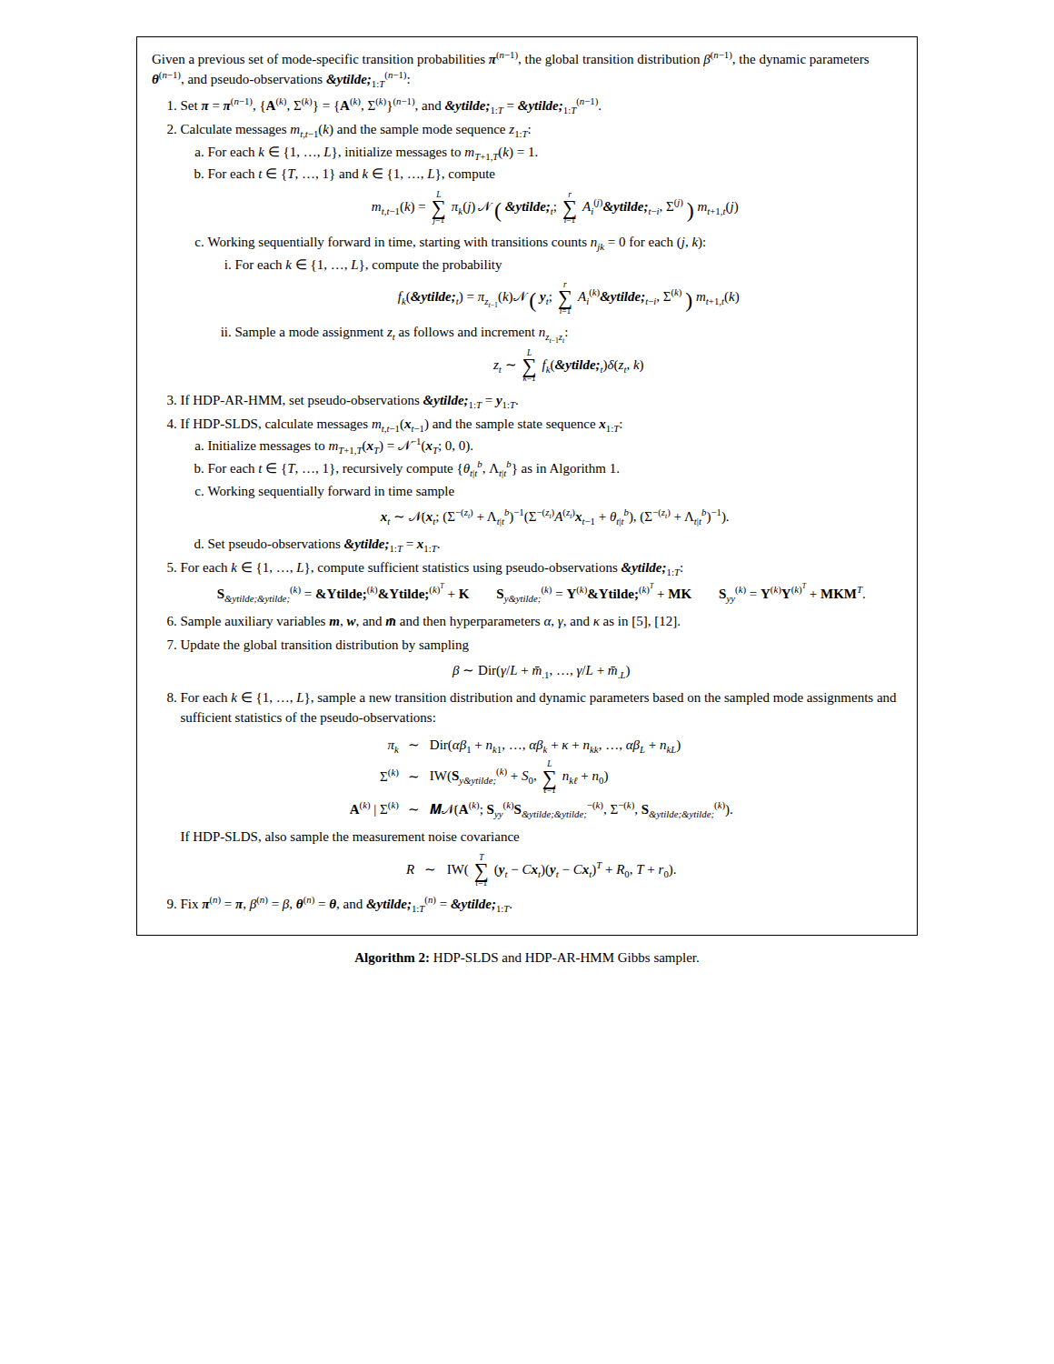Given a previous set of mode-specific transition probabilities π(n−1), the global transition distribution β(n−1), the dynamic parameters θ(n−1), and pseudo-observations &ytilde;1:T(n−1):
Set π = π(n−1), {A(k), Σ(k)} = {A(k), Σ(k)}(n−1), and &ytilde;1:T = &ytilde;1:T(n−1).
Calculate messages mt,t−1(k) and the sample mode sequence z1:T:
For each k ∈ {1, …, L}, initialize messages to mT+1,T(k) = 1.
For each t ∈ {T, …, 1} and k ∈ {1, …, L}, compute mt,t−1(k) = L∑j=1 πk(j) 𝒩 ( &ytilde;t; r∑i=1 Ai(j)&ytilde;t−i, Σ(j) ) mt+1,t(j)
Working sequentially forward in time, starting with transitions counts njk = 0 for each (j, k):
For each k ∈ {1, …, L}, compute the probability fk(&ytilde;t) = πzt−1(k)𝒩 ( yt; r∑i=1 Ai(k)&ytilde;t−i, Σ(k) ) mt+1,t(k)
Sample a mode assignment zt as follows and increment nzt−1zt: zt ∼ L∑k=1 fk(&ytilde;t)δ(zt, k)
If HDP-AR-HMM, set pseudo-observations &ytilde;1:T = y1:T.
If HDP-SLDS, calculate messages mt,t−1(xt−1) and the sample state sequence x1:T:
Initialize messages to mT+1,T(xT) = 𝒩−1(xT; 0, 0).
For each t ∈ {T, …, 1}, recursively compute {θt|tb, Λt|tb} as in Algorithm 1.
Working sequentially forward in time sample xt ∼ 𝒩(xt; (Σ−(zt) + Λt|tb)−1(Σ−(zt)A(zt)xt−1 + θt|tb), (Σ−(zt) + Λt|tb)−1).
Set pseudo-observations &ytilde;1:T = x1:T.
For each k ∈ {1, …, L}, compute sufficient statistics using pseudo-observations &ytilde;1:T: S&ytilde;&ytilde;(k) = &Ytilde;(k)&Ytilde;(k)T + K Sy&ytilde;(k) = Y(k)&Ytilde;(k)T + MK Syy(k) = Y(k)Y(k)T + MKMT.
Sample auxiliary variables m, w, and m̄ and then hyperparameters α, γ, and κ as in [5], [12].
Update the global transition distribution by sampling β ∼ Dir(γ/L + m̄.1, …, γ/L + m̄.L)
For each k ∈ {1, …, L}, sample a new transition distribution and dynamic parameters based on the sampled mode assignments and sufficient statistics of the pseudo-observations:
πk
∼
Dir(αβ1 + nk1, …, αβk + κ + nkk, …, αβL + nkL)
Σ(k)
∼
IW(Sy&ytilde;(k) + S0, L∑ℓ=1 nkℓ + n0)
A(k) | Σ(k)
∼
𝑴𝒩(A(k); Syy(k)S&ytilde;&ytilde;−(k), Σ−(k), S&ytilde;&ytilde;(k)).
If HDP-SLDS, also sample the measurement noise covariance R ∼ IW( T∑t=1 (yt − Cxt)(yt − Cxt)T + R0, T + r0).
Fix π(n) = π, β(n) = β, θ(n) = θ, and &ytilde;1:T(n) = &ytilde;1:T.
Algorithm 2: HDP-SLDS and HDP-AR-HMM Gibbs sampler.